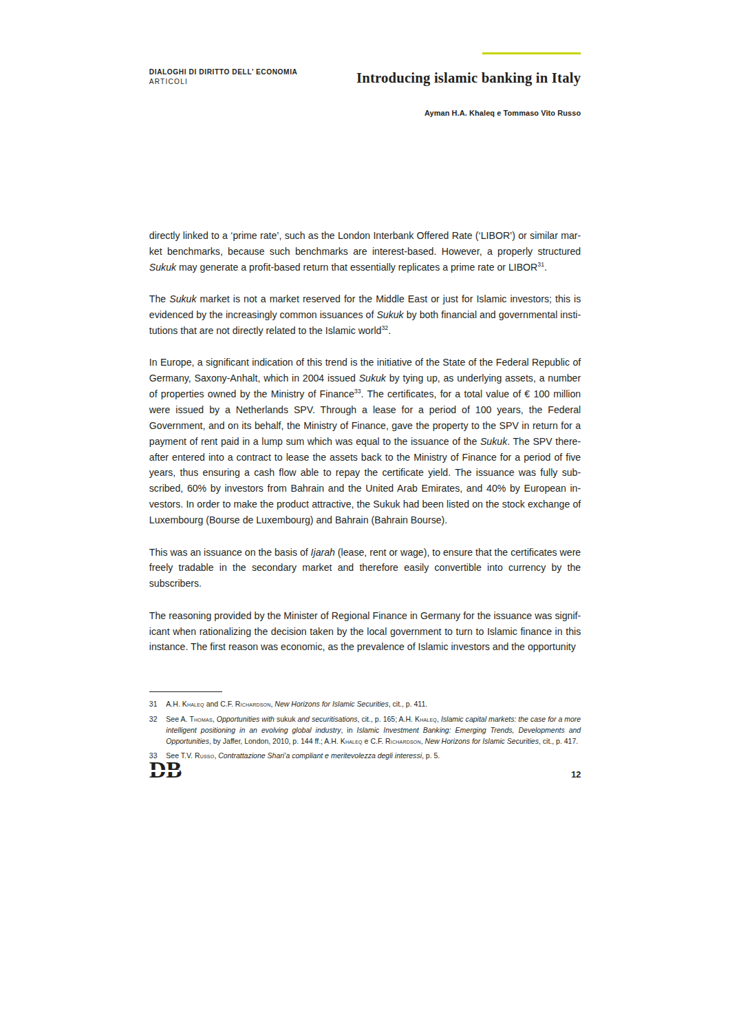DIALOGHI DI DIRITTO DELL’ ECONOMIA
ARTICOLI
Introducing islamic banking in Italy
Ayman H.A. Khaleq e Tommaso Vito Russo
directly linked to a ‘prime rate’, such as the London Interbank Offered Rate (‘LIBOR’) or similar market benchmarks, because such benchmarks are interest-based. However, a properly structured Sukuk may generate a profit-based return that essentially replicates a prime rate or LIBOR31.
The Sukuk market is not a market reserved for the Middle East or just for Islamic investors; this is evidenced by the increasingly common issuances of Sukuk by both financial and governmental institutions that are not directly related to the Islamic world32.
In Europe, a significant indication of this trend is the initiative of the State of the Federal Republic of Germany, Saxony-Anhalt, which in 2004 issued Sukuk by tying up, as underlying assets, a number of properties owned by the Ministry of Finance33. The certificates, for a total value of € 100 million were issued by a Netherlands SPV. Through a lease for a period of 100 years, the Federal Government, and on its behalf, the Ministry of Finance, gave the property to the SPV in return for a payment of rent paid in a lump sum which was equal to the issuance of the Sukuk. The SPV thereafter entered into a contract to lease the assets back to the Ministry of Finance for a period of five years, thus ensuring a cash flow able to repay the certificate yield. The issuance was fully subscribed, 60% by investors from Bahrain and the United Arab Emirates, and 40% by European investors. In order to make the product attractive, the Sukuk had been listed on the stock exchange of Luxembourg (Bourse de Luxembourg) and Bahrain (Bahrain Bourse).
This was an issuance on the basis of Ijarah (lease, rent or wage), to ensure that the certificates were freely tradable in the secondary market and therefore easily convertible into currency by the subscribers.
The reasoning provided by the Minister of Regional Finance in Germany for the issuance was significant when rationalizing the decision taken by the local government to turn to Islamic finance in this instance. The first reason was economic, as the prevalence of Islamic investors and the opportunity
31
A.H. Khaleq and C.F. Richardson, New Horizons for Islamic Securities, cit., p. 411.
32
See A. Thomas, Opportunities with sukuk and securitisations, cit., p. 165; A.H. Khaleq, Islamic capital markets: the case for a more intelligent positioning in an evolving global industry, in Islamic Investment Banking: Emerging Trends, Developments and Opportunities, by Jaffer, London, 2010, p. 144 ff.; A.H. Khaleq e C.F. Richardson, New Horizons for Islamic Securities, cit., p. 417.
33
See T.V. Russo, Contrattazione Shari’a compliant e meritevolezza degli interessi, p. 5.
DB
12